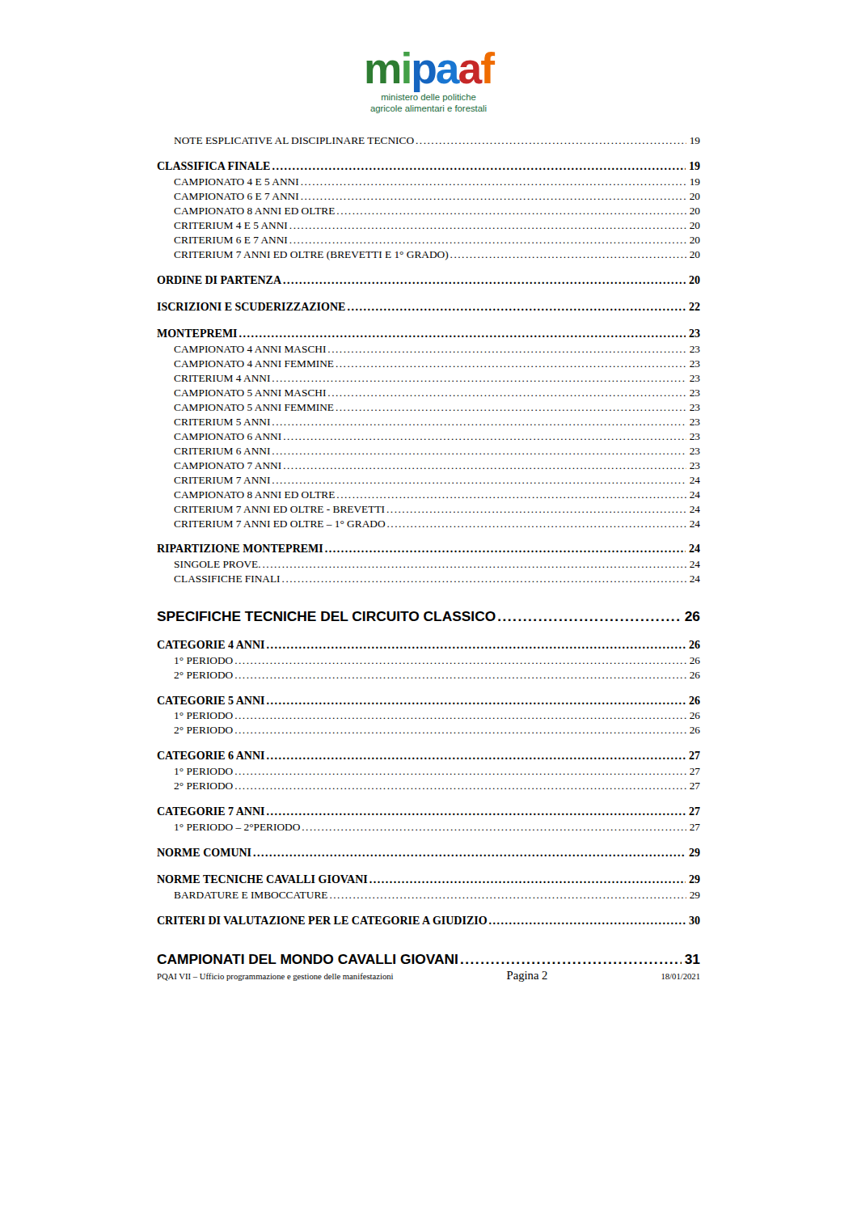mipaaf
ministero delle politiche
agricole alimentari e forestali
NOTE ESPLICATIVE AL DISCIPLINARE TECNICO ................................................................................................. 19
CLASSIFICA FINALE ......................................................................................................................... 19
CAMPIONATO 4 E 5 ANNI ................................................................................................................................. 19
CAMPIONATO 6 E 7 ANNI ................................................................................................................................. 20
CAMPIONATO 8 ANNI ED OLTRE ..................................................................................................................... 20
CRITERIUM 4 E 5 ANNI ..................................................................................................................................... 20
CRITERIUM 6 E 7 ANNI ..................................................................................................................................... 20
CRITERIUM 7 ANNI ED OLTRE (BREVETTI E 1° GRADO) ............................................................................. 20
ORDINE DI PARTENZA ................................................................................................................... 20
ISCRIZIONI E SCUDERIZZAZIONE ............................................................................................. 22
MONTEPREMI ..................................................................................................................................... 23
CAMPIONATO 4 ANNI MASCHI ....................................................................................................................... 23
CAMPIONATO 4 ANNI FEMMINE ................................................................................................................... 23
CRITERIUM 4 ANNI ............................................................................................................................................. 23
CAMPIONATO 5 ANNI MASCHI ....................................................................................................................... 23
CAMPIONATO 5 ANNI FEMMINE ................................................................................................................... 23
CRITERIUM 5 ANNI ............................................................................................................................................. 23
CAMPIONATO 6 ANNI ....................................................................................................................................... 23
CRITERIUM 6 ANNI ............................................................................................................................................. 23
CAMPIONATO 7 ANNI ....................................................................................................................................... 23
CRITERIUM 7 ANNI ............................................................................................................................................. 24
CAMPIONATO 8 ANNI ED OLTRE ..................................................................................................................... 24
CRITERIUM 7 ANNI ED OLTRE - BREVETTI ................................................................................................. 24
CRITERIUM 7 ANNI ED OLTRE – 1° GRADO ................................................................................................. 24
RIPARTIZIONE MONTEPREMI ..................................................................................................... 24
SINGOLE PROVE. ............................................................................................................................................... 24
CLASSIFICHE FINALI ....................................................................................................................................... 24
SPECIFICHE TECNICHE DEL CIRCUITO CLASSICO ..................................................... 26
CATEGORIE 4 ANNI ............................................................................................................................. 26
1° PERIODO ............................................................................................................................................................. 26
2° PERIODO ............................................................................................................................................................. 26
CATEGORIE 5 ANNI ............................................................................................................................. 26
1° PERIODO ............................................................................................................................................................. 26
2° PERIODO ............................................................................................................................................................. 26
CATEGORIE 6 ANNI ............................................................................................................................. 27
1° PERIODO ............................................................................................................................................................. 27
2° PERIODO ............................................................................................................................................................. 27
CATEGORIE 7 ANNI ............................................................................................................................. 27
1° PERIODO – 2°PERIODO ............................................................................................................................. 27
NORME COMUNI ................................................................................................................................. 29
NORME TECNICHE CAVALLI GIOVANI ..................................................................................... 29
BARDATURE E IMBOCCATURE ..................................................................................................................... 29
CRITERI DI VALUTAZIONE PER LE CATEGORIE A GIUDIZIO ..................................................... 30
CAMPIONATI DEL MONDO CAVALLI GIOVANI ............................................................. 31
PQAI VII – Ufficio programmazione e gestione delle manifestazioni Pagina 2 18/01/2021